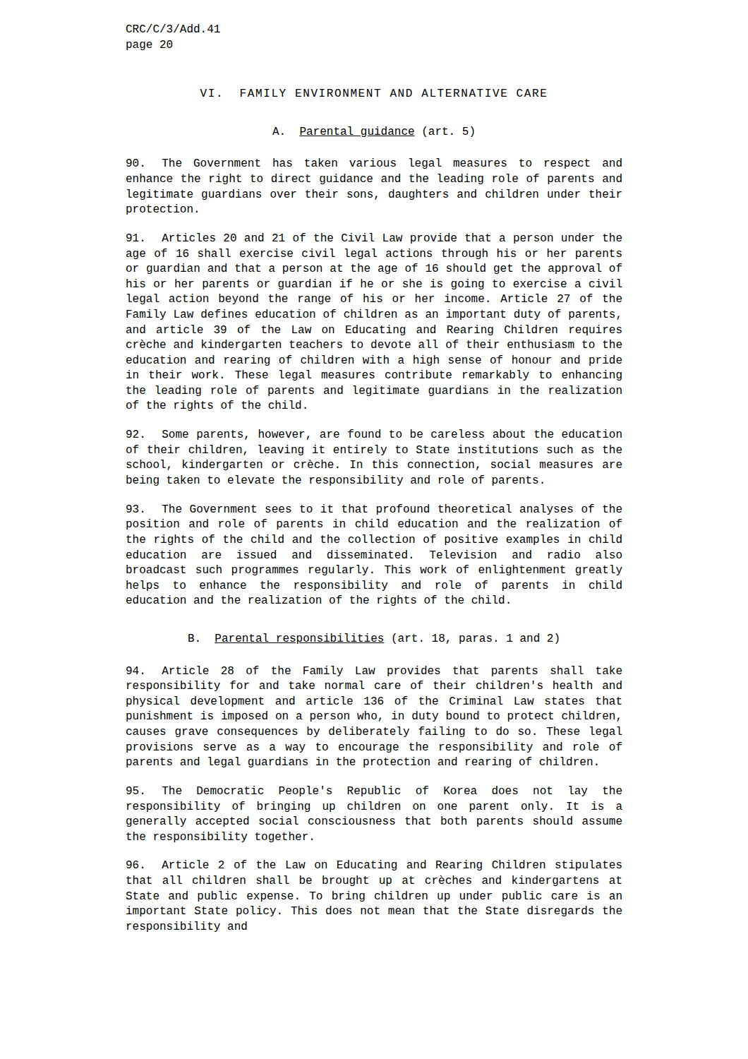CRC/C/3/Add.41
page 20
VI. FAMILY ENVIRONMENT AND ALTERNATIVE CARE
A. Parental guidance (art. 5)
90. The Government has taken various legal measures to respect and enhance the right to direct guidance and the leading role of parents and legitimate guardians over their sons, daughters and children under their protection.
91. Articles 20 and 21 of the Civil Law provide that a person under the age of 16 shall exercise civil legal actions through his or her parents or guardian and that a person at the age of 16 should get the approval of his or her parents or guardian if he or she is going to exercise a civil legal action beyond the range of his or her income. Article 27 of the Family Law defines education of children as an important duty of parents, and article 39 of the Law on Educating and Rearing Children requires crèche and kindergarten teachers to devote all of their enthusiasm to the education and rearing of children with a high sense of honour and pride in their work. These legal measures contribute remarkably to enhancing the leading role of parents and legitimate guardians in the realization of the rights of the child.
92. Some parents, however, are found to be careless about the education of their children, leaving it entirely to State institutions such as the school, kindergarten or crèche. In this connection, social measures are being taken to elevate the responsibility and role of parents.
93. The Government sees to it that profound theoretical analyses of the position and role of parents in child education and the realization of the rights of the child and the collection of positive examples in child education are issued and disseminated. Television and radio also broadcast such programmes regularly. This work of enlightenment greatly helps to enhance the responsibility and role of parents in child education and the realization of the rights of the child.
B. Parental responsibilities (art. 18, paras. 1 and 2)
94. Article 28 of the Family Law provides that parents shall take responsibility for and take normal care of their children's health and physical development and article 136 of the Criminal Law states that punishment is imposed on a person who, in duty bound to protect children, causes grave consequences by deliberately failing to do so. These legal provisions serve as a way to encourage the responsibility and role of parents and legal guardians in the protection and rearing of children.
95. The Democratic People's Republic of Korea does not lay the responsibility of bringing up children on one parent only. It is a generally accepted social consciousness that both parents should assume the responsibility together.
96. Article 2 of the Law on Educating and Rearing Children stipulates that all children shall be brought up at crèches and kindergartens at State and public expense. To bring children up under public care is an important State policy. This does not mean that the State disregards the responsibility and